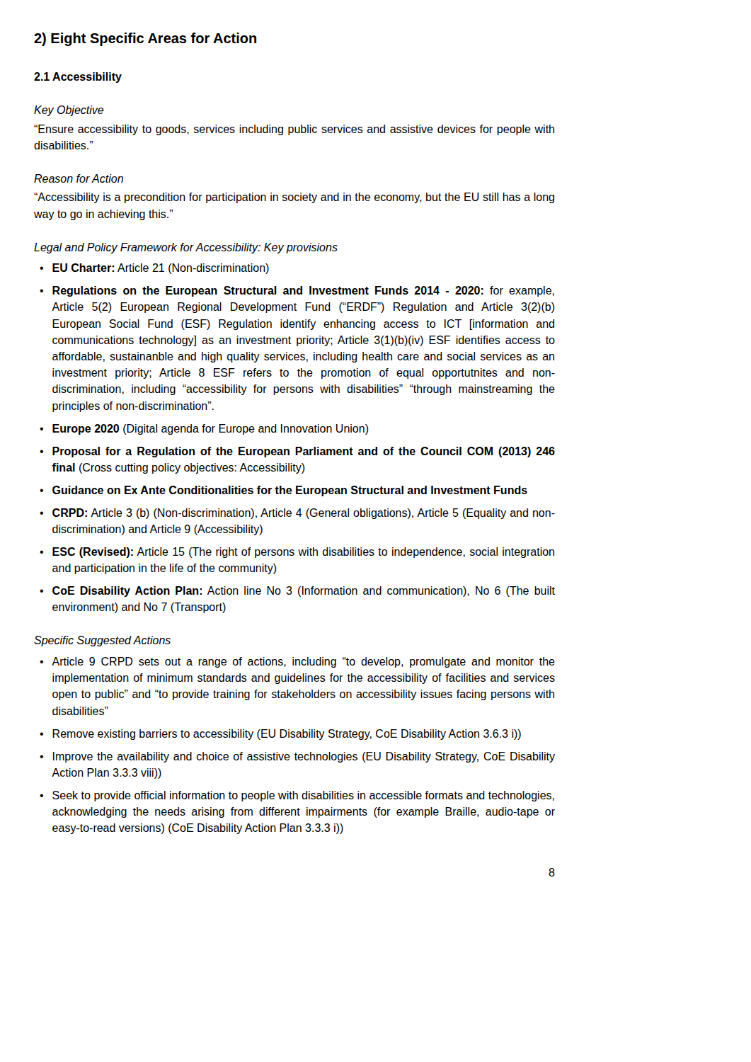2) Eight Specific Areas for Action
2.1 Accessibility
Key Objective
“Ensure accessibility to goods, services including public services and assistive devices for people with disabilities.”
Reason for Action
“Accessibility is a precondition for participation in society and in the economy, but the EU still has a long way to go in achieving this.”
Legal and Policy Framework for Accessibility: Key provisions
EU Charter: Article 21 (Non-discrimination)
Regulations on the European Structural and Investment Funds 2014 - 2020: for example, Article 5(2) European Regional Development Fund (“ERDF”) Regulation and Article 3(2)(b) European Social Fund (ESF) Regulation identify enhancing access to ICT [information and communications technology] as an investment priority; Article 3(1)(b)(iv) ESF identifies access to affordable, sustainanble and high quality services, including health care and social services as an investment priority; Article 8 ESF refers to the promotion of equal opportutnites and non-discrimination, including “accessibility for persons with disabilities” “through mainstreaming the principles of non-discrimination”.
Europe 2020 (Digital agenda for Europe and Innovation Union)
Proposal for a Regulation of the European Parliament and of the Council COM (2013) 246 final (Cross cutting policy objectives: Accessibility)
Guidance on Ex Ante Conditionalities for the European Structural and Investment Funds
CRPD: Article 3 (b) (Non-discrimination), Article 4 (General obligations), Article 5 (Equality and non-discrimination) and Article 9 (Accessibility)
ESC (Revised): Article 15 (The right of persons with disabilities to independence, social integration and participation in the life of the community)
CoE Disability Action Plan: Action line No 3 (Information and communication), No 6 (The built environment) and No 7 (Transport)
Specific Suggested Actions
Article 9 CRPD sets out a range of actions, including “to develop, promulgate and monitor the implementation of minimum standards and guidelines for the accessibility of facilities and services open to public” and “to provide training for stakeholders on accessibility issues facing persons with disabilities”
Remove existing barriers to accessibility (EU Disability Strategy, CoE Disability Action 3.6.3 i))
Improve the availability and choice of assistive technologies (EU Disability Strategy, CoE Disability Action Plan 3.3.3 viii))
Seek to provide official information to people with disabilities in accessible formats and technologies, acknowledging the needs arising from different impairments (for example Braille, audio-tape or easy-to-read versions) (CoE Disability Action Plan 3.3.3 i))
8